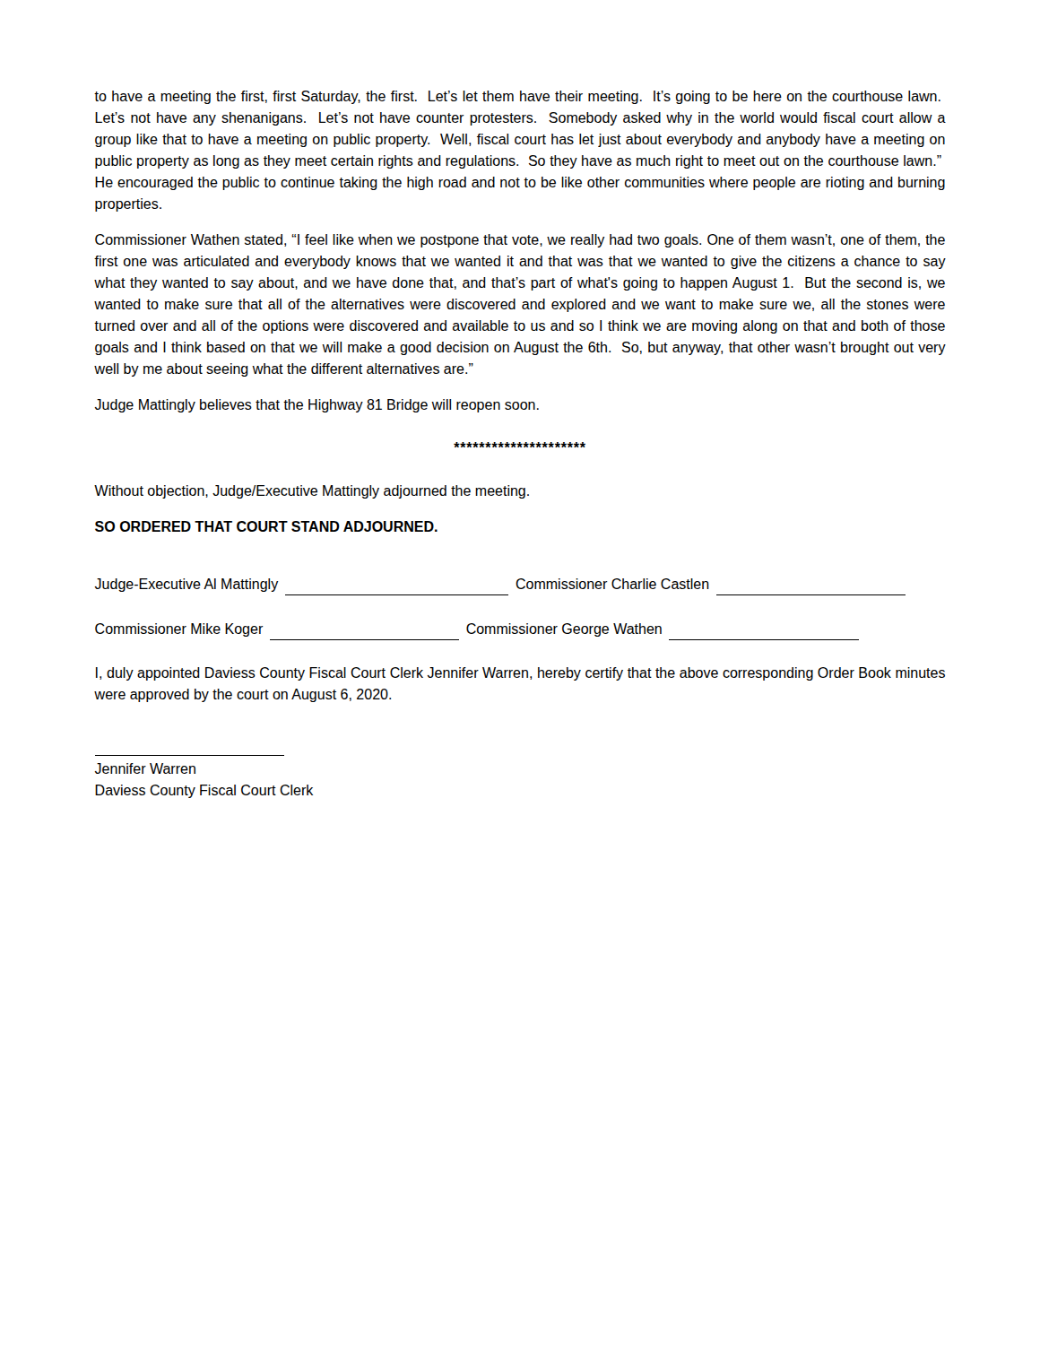to have a meeting the first, first Saturday, the first. Let’s let them have their meeting. It’s going to be here on the courthouse lawn. Let’s not have any shenanigans. Let’s not have counter protesters. Somebody asked why in the world would fiscal court allow a group like that to have a meeting on public property. Well, fiscal court has let just about everybody and anybody have a meeting on public property as long as they meet certain rights and regulations. So they have as much right to meet out on the courthouse lawn.” He encouraged the public to continue taking the high road and not to be like other communities where people are rioting and burning properties.
Commissioner Wathen stated, “I feel like when we postpone that vote, we really had two goals. One of them wasn’t, one of them, the first one was articulated and everybody knows that we wanted it and that was that we wanted to give the citizens a chance to say what they wanted to say about, and we have done that, and that’s part of what's going to happen August 1. But the second is, we wanted to make sure that all of the alternatives were discovered and explored and we want to make sure we, all the stones were turned over and all of the options were discovered and available to us and so I think we are moving along on that and both of those goals and I think based on that we will make a good decision on August the 6th. So, but anyway, that other wasn’t brought out very well by me about seeing what the different alternatives are.”
Judge Mattingly believes that the Highway 81 Bridge will reopen soon.
*********************
Without objection, Judge/Executive Mattingly adjourned the meeting.
SO ORDERED THAT COURT STAND ADJOURNED.
Judge-Executive Al Mattingly Commissioner Charlie Castlen
Commissioner Mike Koger Commissioner George Wathen
I, duly appointed Daviess County Fiscal Court Clerk Jennifer Warren, hereby certify that the above corresponding Order Book minutes were approved by the court on August 6, 2020.
Jennifer Warren Daviess County Fiscal Court Clerk